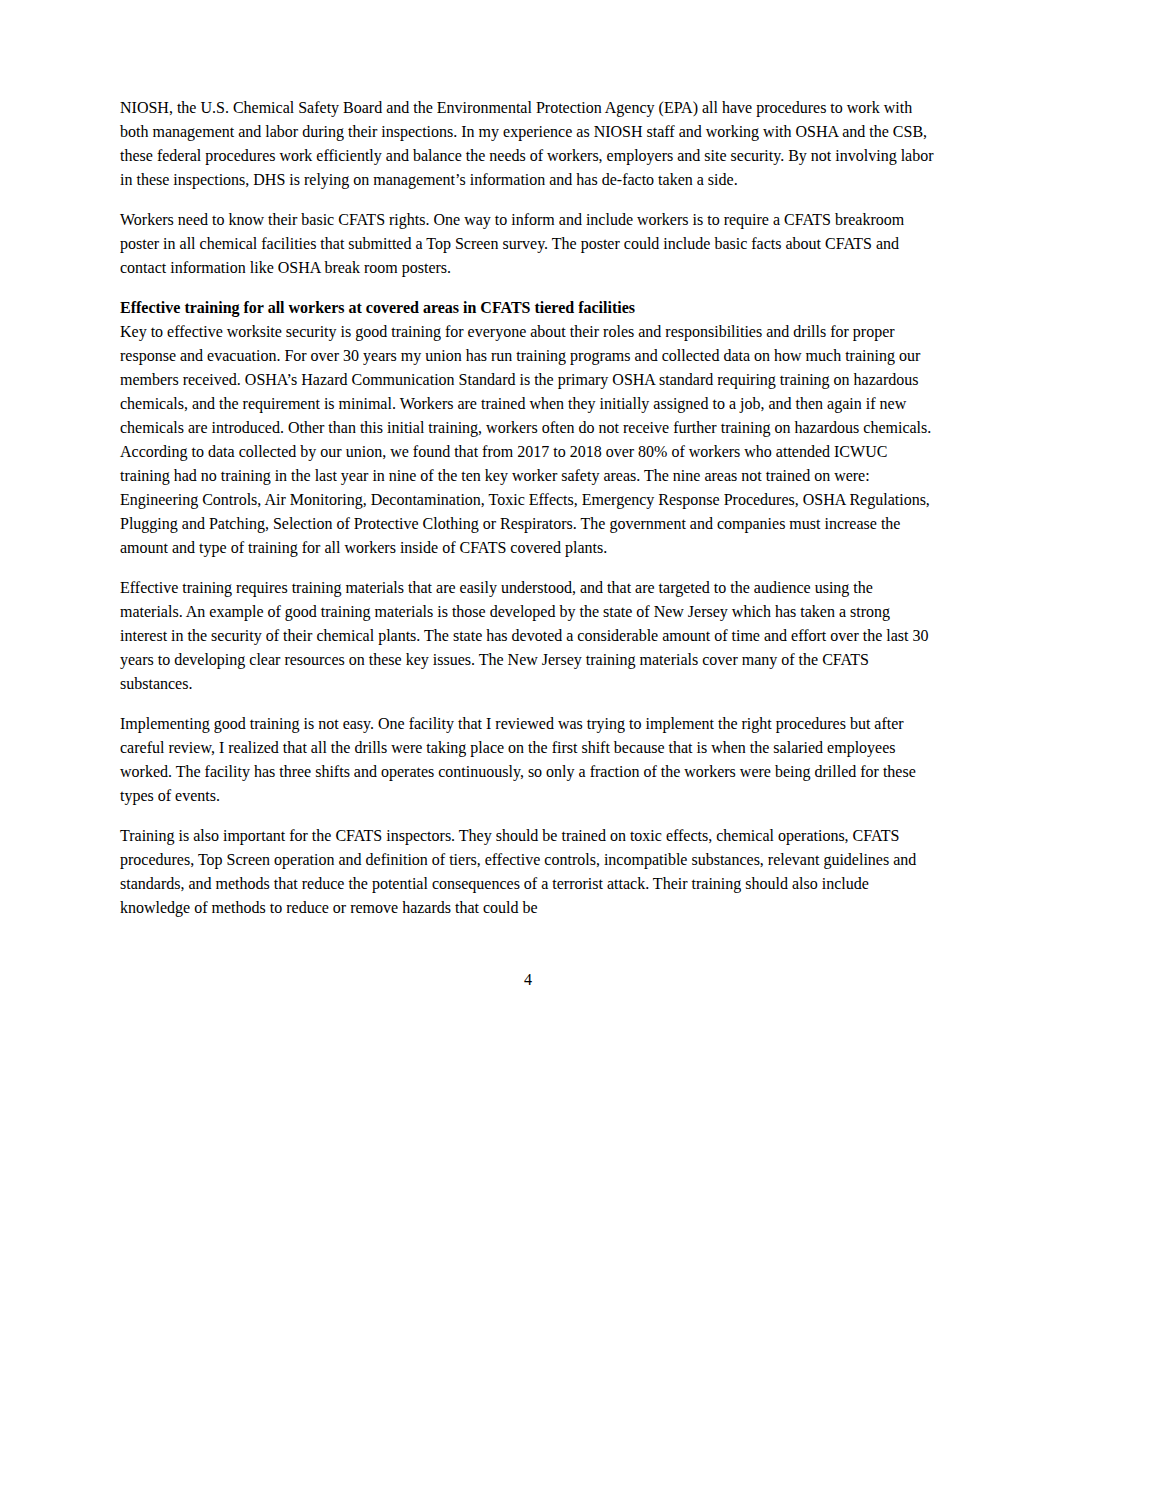NIOSH, the U.S. Chemical Safety Board and the Environmental Protection Agency (EPA) all have procedures to work with both management and labor during their inspections. In my experience as NIOSH staff and working with OSHA and the CSB, these federal procedures work efficiently and balance the needs of workers, employers and site security. By not involving labor in these inspections, DHS is relying on management’s information and has de-facto taken a side.
Workers need to know their basic CFATS rights. One way to inform and include workers is to require a CFATS breakroom poster in all chemical facilities that submitted a Top Screen survey. The poster could include basic facts about CFATS and contact information like OSHA break room posters.
Effective training for all workers at covered areas in CFATS tiered facilities
Key to effective worksite security is good training for everyone about their roles and responsibilities and drills for proper response and evacuation. For over 30 years my union has run training programs and collected data on how much training our members received. OSHA’s Hazard Communication Standard is the primary OSHA standard requiring training on hazardous chemicals, and the requirement is minimal. Workers are trained when they initially assigned to a job, and then again if new chemicals are introduced. Other than this initial training, workers often do not receive further training on hazardous chemicals. According to data collected by our union, we found that from 2017 to 2018 over 80% of workers who attended ICWUC training had no training in the last year in nine of the ten key worker safety areas. The nine areas not trained on were: Engineering Controls, Air Monitoring, Decontamination, Toxic Effects, Emergency Response Procedures, OSHA Regulations, Plugging and Patching, Selection of Protective Clothing or Respirators. The government and companies must increase the amount and type of training for all workers inside of CFATS covered plants.
Effective training requires training materials that are easily understood, and that are targeted to the audience using the materials. An example of good training materials is those developed by the state of New Jersey which has taken a strong interest in the security of their chemical plants. The state has devoted a considerable amount of time and effort over the last 30 years to developing clear resources on these key issues. The New Jersey training materials cover many of the CFATS substances.
Implementing good training is not easy. One facility that I reviewed was trying to implement the right procedures but after careful review, I realized that all the drills were taking place on the first shift because that is when the salaried employees worked. The facility has three shifts and operates continuously, so only a fraction of the workers were being drilled for these types of events.
Training is also important for the CFATS inspectors. They should be trained on toxic effects, chemical operations, CFATS procedures, Top Screen operation and definition of tiers, effective controls, incompatible substances, relevant guidelines and standards, and methods that reduce the potential consequences of a terrorist attack. Their training should also include knowledge of methods to reduce or remove hazards that could be
4